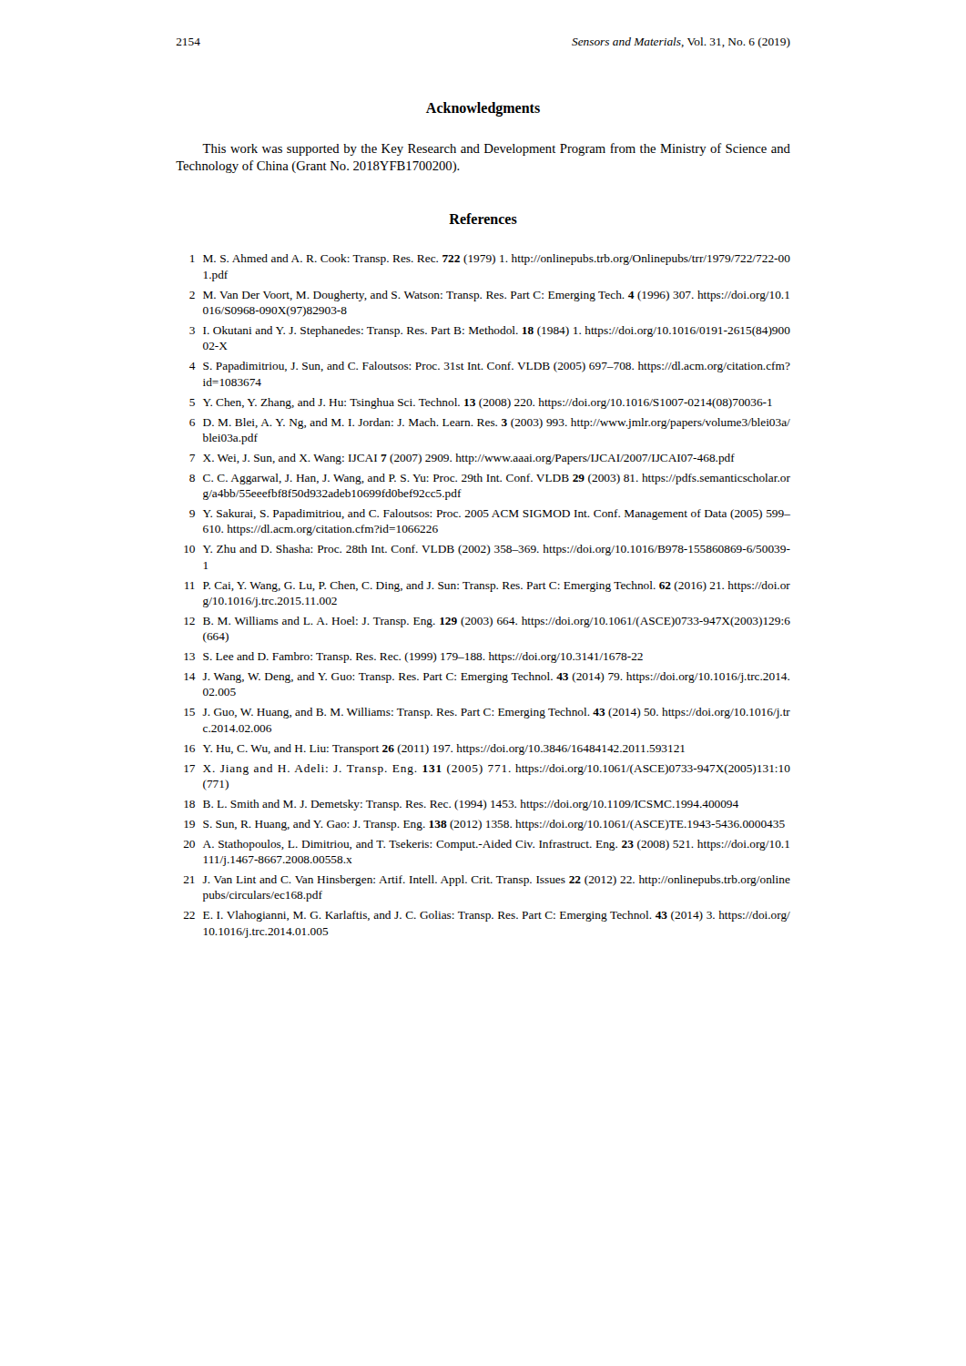2154 Sensors and Materials, Vol. 31, No. 6 (2019)
Acknowledgments
This work was supported by the Key Research and Development Program from the Ministry of Science and Technology of China (Grant No. 2018YFB1700200).
References
M. S. Ahmed and A. R. Cook: Transp. Res. Rec. 722 (1979) 1. http://onlinepubs.trb.org/Onlinepubs/trr/1979/722/722-001.pdf
M. Van Der Voort, M. Dougherty, and S. Watson: Transp. Res. Part C: Emerging Tech. 4 (1996) 307. https://doi.org/10.1016/S0968-090X(97)82903-8
I. Okutani and Y. J. Stephanedes: Transp. Res. Part B: Methodol. 18 (1984) 1. https://doi.org/10.1016/0191-2615(84)90002-X
S. Papadimitriou, J. Sun, and C. Faloutsos: Proc. 31st Int. Conf. VLDB (2005) 697–708. https://dl.acm.org/citation.cfm?id=1083674
Y. Chen, Y. Zhang, and J. Hu: Tsinghua Sci. Technol. 13 (2008) 220. https://doi.org/10.1016/S1007-0214(08)70036-1
D. M. Blei, A. Y. Ng, and M. I. Jordan: J. Mach. Learn. Res. 3 (2003) 993. http://www.jmlr.org/papers/volume3/blei03a/blei03a.pdf
X. Wei, J. Sun, and X. Wang: IJCAI 7 (2007) 2909. http://www.aaai.org/Papers/IJCAI/2007/IJCAI07-468.pdf
C. C. Aggarwal, J. Han, J. Wang, and P. S. Yu: Proc. 29th Int. Conf. VLDB 29 (2003) 81. https://pdfs.semanticscholar.org/a4bb/55eeefbf8f50d932adeb10699fd0bef92cc5.pdf
Y. Sakurai, S. Papadimitriou, and C. Faloutsos: Proc. 2005 ACM SIGMOD Int. Conf. Management of Data (2005) 599–610. https://dl.acm.org/citation.cfm?id=1066226
Y. Zhu and D. Shasha: Proc. 28th Int. Conf. VLDB (2002) 358–369. https://doi.org/10.1016/B978-155860869-6/50039-1
P. Cai, Y. Wang, G. Lu, P. Chen, C. Ding, and J. Sun: Transp. Res. Part C: Emerging Technol. 62 (2016) 21. https://doi.org/10.1016/j.trc.2015.11.002
B. M. Williams and L. A. Hoel: J. Transp. Eng. 129 (2003) 664. https://doi.org/10.1061/(ASCE)0733-947X(2003)129:6(664)
S. Lee and D. Fambro: Transp. Res. Rec. (1999) 179–188. https://doi.org/10.3141/1678-22
J. Wang, W. Deng, and Y. Guo: Transp. Res. Part C: Emerging Technol. 43 (2014) 79. https://doi.org/10.1016/j.trc.2014.02.005
J. Guo, W. Huang, and B. M. Williams: Transp. Res. Part C: Emerging Technol. 43 (2014) 50. https://doi.org/10.1016/j.trc.2014.02.006
Y. Hu, C. Wu, and H. Liu: Transport 26 (2011) 197. https://doi.org/10.3846/16484142.2011.593121
X. Jiang and H. Adeli: J. Transp. Eng. 131 (2005) 771. https://doi.org/10.1061/(ASCE)0733-947X(2005)131:10(771)
B. L. Smith and M. J. Demetsky: Transp. Res. Rec. (1994) 1453. https://doi.org/10.1109/ICSMC.1994.400094
S. Sun, R. Huang, and Y. Gao: J. Transp. Eng. 138 (2012) 1358. https://doi.org/10.1061/(ASCE)TE.1943-5436.0000435
A. Stathopoulos, L. Dimitriou, and T. Tsekeris: Comput.-Aided Civ. Infrastruct. Eng. 23 (2008) 521. https://doi.org/10.1111/j.1467-8667.2008.00558.x
J. Van Lint and C. Van Hinsbergen: Artif. Intell. Appl. Crit. Transp. Issues 22 (2012) 22. http://onlinepubs.trb.org/onlinepubs/circulars/ec168.pdf
E. I. Vlahogianni, M. G. Karlaftis, and J. C. Golias: Transp. Res. Part C: Emerging Technol. 43 (2014) 3. https://doi.org/10.1016/j.trc.2014.01.005